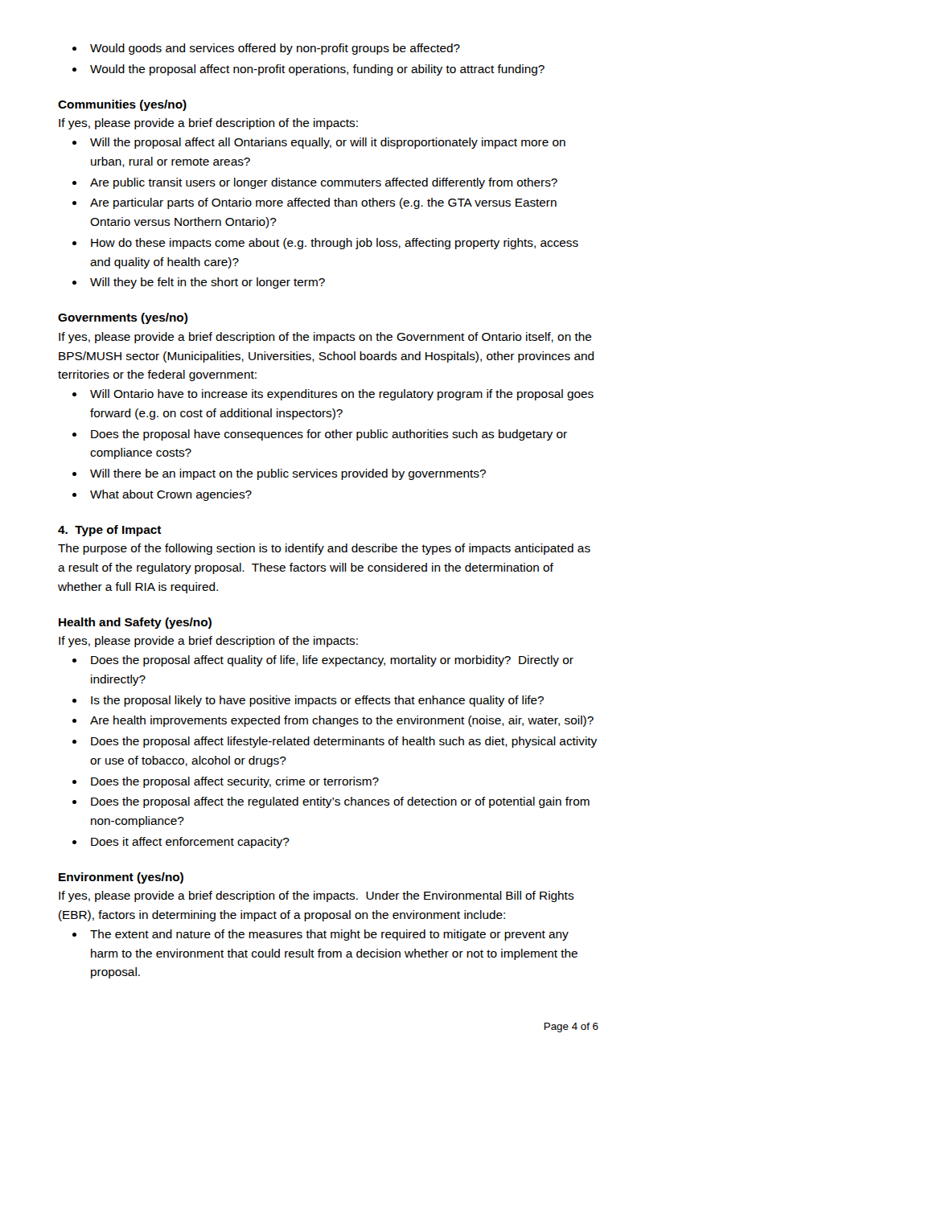Would goods and services offered by non-profit groups be affected?
Would the proposal affect non-profit operations, funding or ability to attract funding?
Communities (yes/no)
If yes, please provide a brief description of the impacts:
Will the proposal affect all Ontarians equally, or will it disproportionately impact more on urban, rural or remote areas?
Are public transit users or longer distance commuters affected differently from others?
Are particular parts of Ontario more affected than others (e.g. the GTA versus Eastern Ontario versus Northern Ontario)?
How do these impacts come about (e.g. through job loss, affecting property rights, access and quality of health care)?
Will they be felt in the short or longer term?
Governments (yes/no)
If yes, please provide a brief description of the impacts on the Government of Ontario itself, on the BPS/MUSH sector (Municipalities, Universities, School boards and Hospitals), other provinces and territories or the federal government:
Will Ontario have to increase its expenditures on the regulatory program if the proposal goes forward (e.g. on cost of additional inspectors)?
Does the proposal have consequences for other public authorities such as budgetary or compliance costs?
Will there be an impact on the public services provided by governments?
What about Crown agencies?
4. Type of Impact
The purpose of the following section is to identify and describe the types of impacts anticipated as a result of the regulatory proposal. These factors will be considered in the determination of whether a full RIA is required.
Health and Safety (yes/no)
If yes, please provide a brief description of the impacts:
Does the proposal affect quality of life, life expectancy, mortality or morbidity? Directly or indirectly?
Is the proposal likely to have positive impacts or effects that enhance quality of life?
Are health improvements expected from changes to the environment (noise, air, water, soil)?
Does the proposal affect lifestyle-related determinants of health such as diet, physical activity or use of tobacco, alcohol or drugs?
Does the proposal affect security, crime or terrorism?
Does the proposal affect the regulated entity’s chances of detection or of potential gain from non-compliance?
Does it affect enforcement capacity?
Environment (yes/no)
If yes, please provide a brief description of the impacts. Under the Environmental Bill of Rights (EBR), factors in determining the impact of a proposal on the environment include:
The extent and nature of the measures that might be required to mitigate or prevent any harm to the environment that could result from a decision whether or not to implement the proposal.
Page 4 of 6